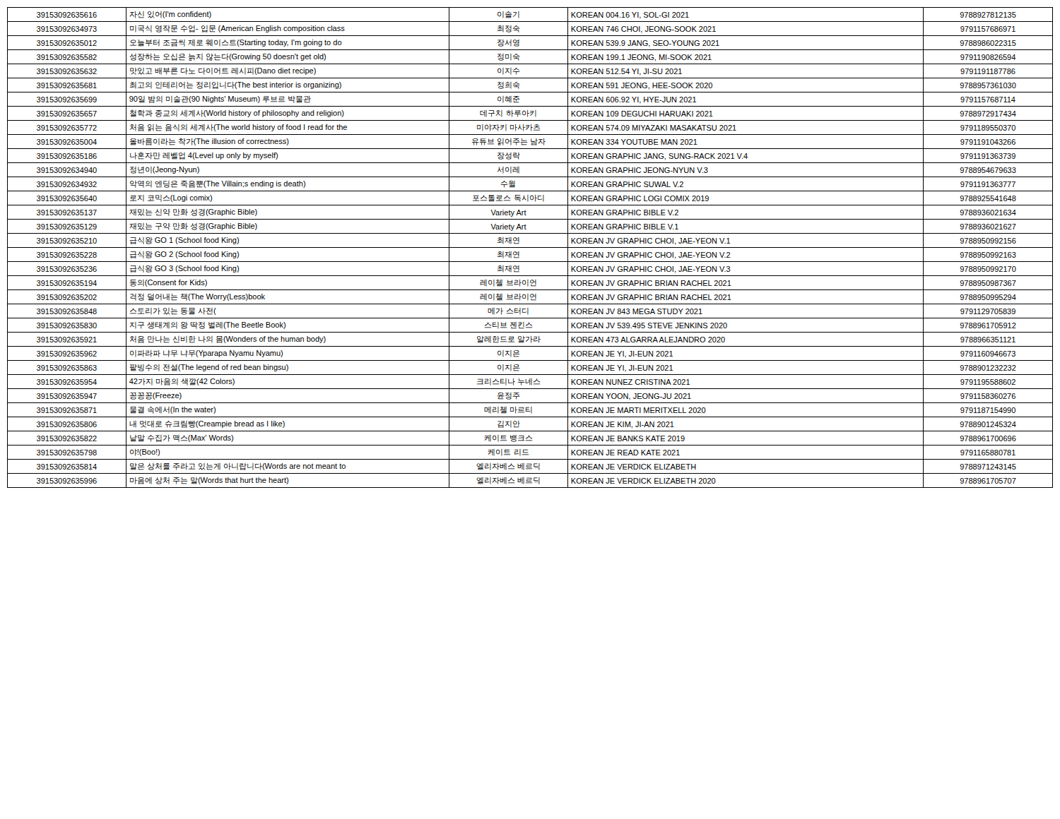| 39153092635616 | 자신 있어(I'm confident) | 이솔기 | KOREAN 004.16 YI, SOL-GI 2021 | 9788927812135 |
| 39153092634973 | 미국식 영작문 수업- 입문 (American English composition class | 최정숙 | KOREAN 746 CHOI, JEONG-SOOK 2021 | 9791157686971 |
| 39153092635012 | 오늘부터 조금씩 제로 웨이스트(Starting today, I'm going to do | 장서영 | KOREAN 539.9 JANG, SEO-YOUNG 2021 | 9788986022315 |
| 39153092635582 | 성장하는 오십은 늙지 않는다(Growing 50 doesn't get old) | 정미숙 | KOREAN 199.1 JEONG, MI-SOOK 2021 | 9791190826594 |
| 39153092635632 | 맛있고 배부른 다노 다이어트 레시피(Dano diet recipe) | 이지수 | KOREAN 512.54 YI, JI-SU 2021 | 9791191187786 |
| 39153092635681 | 최고의 인테리어는 정리입니다(The best interior is organizing) | 정희숙 | KOREAN 591 JEONG, HEE-SOOK 2020 | 9788957361030 |
| 39153092635699 | 90일 밤의 미술관(90 Nights' Museum) 루브르 박물관 | 이혜준 | KOREAN 606.92 YI, HYE-JUN 2021 | 9791157687114 |
| 39153092635657 | 철학과 종교의 세계사(World history of philosophy and religion) | 데구치 하루아키 | KOREAN 109 DEGUCHI HARUAKI 2021 | 9788972917434 |
| 39153092635772 | 처음 읽는 음식의 세계사(The world history of food I read for the | 미야자키 마사카츠 | KOREAN 574.09 MIYAZAKI MASAKATSU 2021 | 9791189550370 |
| 39153092635004 | 올바름이라는 착가(The illusion of correctness) | 유튜브 읽어주는 남자 | KOREAN 334 YOUTUBE MAN 2021 | 9791191043266 |
| 39153092635186 | 나혼자만 레벨업 4(Level up only by myself) | 장성락 | KOREAN GRAPHIC JANG, SUNG-RACK 2021 V.4 | 9791191363739 |
| 39153092634940 | 정년이(Jeong-Nyun) | 서이레 | KOREAN GRAPHIC JEONG-NYUN V.3 | 9788954679633 |
| 39153092634932 | 악역의 엔딩은 죽음뿐(The Villain;s ending is death) | 수월 | KOREAN GRAPHIC SUWAL V.2 | 9791191363777 |
| 39153092635640 | 로지 코믹스(Logi comix) | 포스톨로스 독시아디 | KOREAN GRAPHIC LOGI COMIX 2019 | 9788925541648 |
| 39153092635137 | 재밌는 신약 만화 성경(Graphic Bible) | Variety Art | KOREAN GRAPHIC BIBLE V.2 | 9788936021634 |
| 39153092635129 | 재밌는 구약 만화 성경(Graphic Bible) | Variety Art | KOREAN GRAPHIC BIBLE V.1 | 9788936021627 |
| 39153092635210 | 급식왕 GO 1 (School food King) | 최재연 | KOREAN JV GRAPHIC CHOI, JAE-YEON V.1 | 9788950992156 |
| 39153092635228 | 급식왕 GO 2 (School food King) | 최재연 | KOREAN JV GRAPHIC CHOI, JAE-YEON V.2 | 9788950992163 |
| 39153092635236 | 급식왕 GO 3 (School food King) | 최재연 | KOREAN JV GRAPHIC CHOI, JAE-YEON V.3 | 9788950992170 |
| 39153092635194 | 동의(Consent for Kids) | 레이첼 브라이언 | KOREAN JV GRAPHIC BRIAN RACHEL 2021 | 9788950987367 |
| 39153092635202 | 걱정 덜어내는 책(The Worry(Less)book | 레이첼 브라이언 | KOREAN JV GRAPHIC BRIAN RACHEL 2021 | 9788950995294 |
| 39153092635848 | 스토리가 있는 동물 사전( | 메가 스터디 | KOREAN JV 843 MEGA STUDY 2021 | 9791129705839 |
| 39153092635830 | 지구 생태계의 왕 딱정 벌레(The Beetle Book) | 스티브 젠킨스 | KOREAN JV 539.495 STEVE JENKINS 2020 | 9788961705912 |
| 39153092635921 | 처음 만나는 신비한 나의 몸(Wonders of the human body) | 알레한드로 알가라 | KOREAN 473 ALGARRA ALEJANDRO 2020 | 9788966351121 |
| 39153092635962 | 이파라파 냐무 냐무(Yparapa Nyamu Nyamu) | 이지은 | KOREAN JE YI, JI-EUN 2021 | 9791160946673 |
| 39153092635863 | 팥빙수의 전설(The legend of red bean bingsu) | 이지은 | KOREAN JE YI, JI-EUN 2021 | 9788901232232 |
| 39153092635954 | 42가지 마음의 색깔(42 Colors) | 크리스티나 누네스 | KOREAN NUNEZ CRISTINA 2021 | 9791195588602 |
| 39153092635947 | 꽁꽁꽁(Freeze) | 윤정주 | KOREAN YOON, JEONG-JU 2021 | 9791158360276 |
| 39153092635871 | 물결 속에서(In the water) | 메리첼 마르티 | KOREAN JE MARTI MERITXELL 2020 | 9791187154990 |
| 39153092635806 | 내 멋대로 슈크림빵(Creampie bread as I like) | 김지안 | KOREAN JE KIM, JI-AN 2021 | 9788901245324 |
| 39153092635822 | 낱말 수집가 맥스(Max' Words) | 케이트 뱅크스 | KOREAN JE BANKS KATE 2019 | 9788961700696 |
| 39153092635798 | 야!(Boo!) | 케이트 리드 | KOREAN JE READ KATE 2021 | 9791165880781 |
| 39153092635814 | 말은 상처를 주라고 있는게 아니랍니다(Words are not meant to | 엘리자베스 베르딕 | KOREAN JE VERDICK ELIZABETH | 9788971243145 |
| 39153092635996 | 마음에 상처 주는 말(Words that hurt the heart) | 엘리자베스 베르딕 | KOREAN JE VERDICK ELIZABETH 2020 | 9788961705707 |